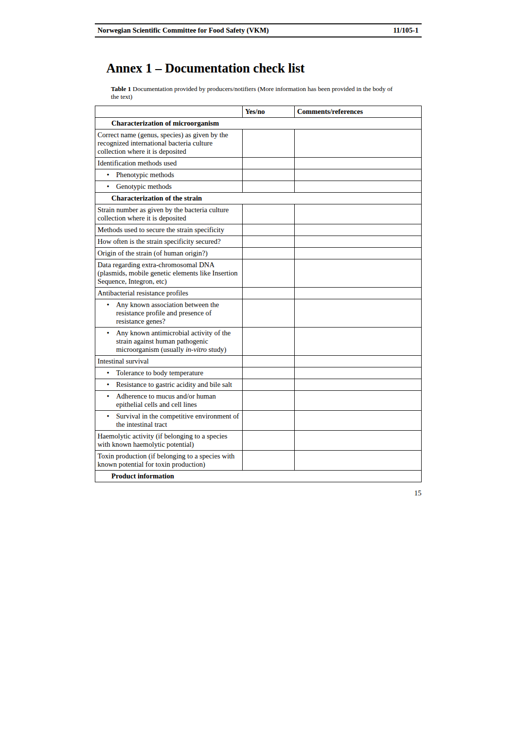Norwegian Scientific Committee for Food Safety (VKM)
11/105-1
Annex 1 – Documentation check list
Table 1 Documentation provided by producers/notifiers (More information has been provided in the body of the text)
| | Yes/no | Comments/references |
| --- | --- | --- |
| Characterization of microorganism |
| Correct name (genus, species) as given by the recognized international bacteria culture collection where it is deposited | | |
| Identification methods used | | |
| Phenotypic methods | | |
| Genotypic methods | | |
| Characterization of the strain |
| Strain number as given by the bacteria culture collection where it is deposited | | |
| Methods used to secure the strain specificity | | |
| How often is the strain specificity secured? | | |
| Origin of the strain (of human origin?) | | |
| Data regarding extra-chromosomal DNA (plasmids, mobile genetic elements like Insertion Sequence, Integron, etc) | | |
| Antibacterial resistance profiles | | |
| Any known association between the resistance profile and presence of resistance genes? | | |
| Any known antimicrobial activity of the strain against human pathogenic microorganism (usually in-vitro study) | | |
| Intestinal survival | | |
| Tolerance to body temperature | | |
| Resistance to gastric acidity and bile salt | | |
| Adherence to mucus and/or human epithelial cells and cell lines | | |
| Survival in the competitive environment of the intestinal tract | | |
| Haemolytic activity (if belonging to a species with known haemolytic potential) | | |
| Toxin production (if belonging to a species with known potential for toxin production) | | |
| Product information |
15